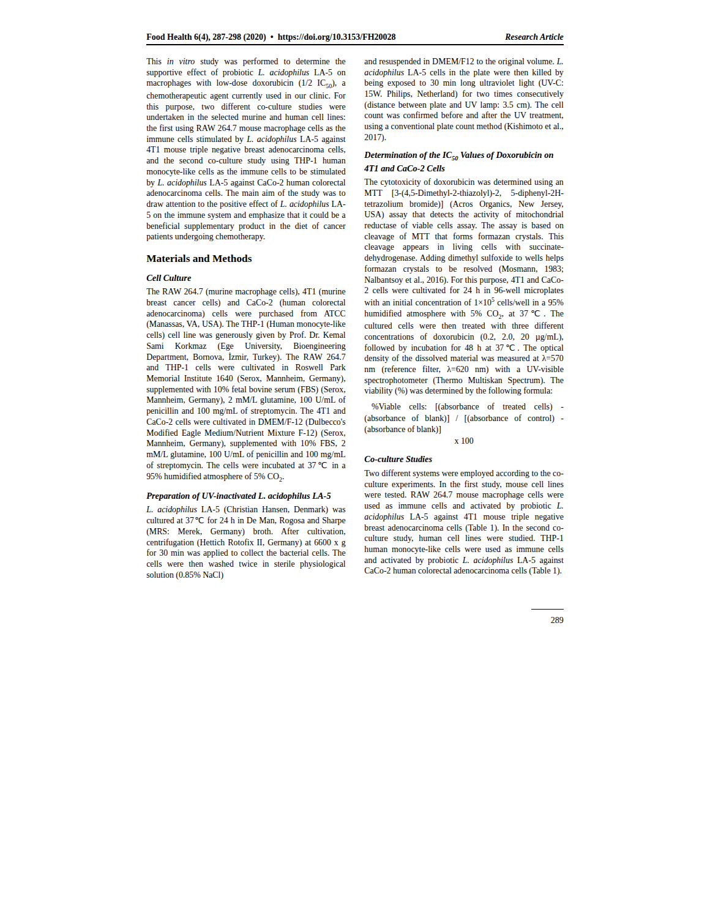Food Health 6(4), 287-298 (2020) • https://doi.org/10.3153/FH20028
Research Article
This in vitro study was performed to determine the supportive effect of probiotic L. acidophilus LA-5 on macrophages with low-dose doxorubicin (1/2 IC50), a chemotherapeutic agent currently used in our clinic. For this purpose, two different co-culture studies were undertaken in the selected murine and human cell lines: the first using RAW 264.7 mouse macrophage cells as the immune cells stimulated by L. acidophilus LA-5 against 4T1 mouse triple negative breast adenocarcinoma cells, and the second co-culture study using THP-1 human monocyte-like cells as the immune cells to be stimulated by L. acidophilus LA-5 against CaCo-2 human colorectal adenocarcinoma cells. The main aim of the study was to draw attention to the positive effect of L. acidophilus LA-5 on the immune system and emphasize that it could be a beneficial supplementary product in the diet of cancer patients undergoing chemotherapy.
Materials and Methods
Cell Culture
The RAW 264.7 (murine macrophage cells), 4T1 (murine breast cancer cells) and CaCo-2 (human colorectal adenocarcinoma) cells were purchased from ATCC (Manassas, VA, USA). The THP-1 (Human monocyte-like cells) cell line was generously given by Prof. Dr. Kemal Sami Korkmaz (Ege University, Bioengineering Department, Bornova, İzmir, Turkey). The RAW 264.7 and THP-1 cells were cultivated in Roswell Park Memorial Institute 1640 (Serox, Mannheim, Germany), supplemented with 10% fetal bovine serum (FBS) (Serox, Mannheim, Germany), 2 mM/L glutamine, 100 U/mL of penicillin and 100 mg/mL of streptomycin. The 4T1 and CaCo-2 cells were cultivated in DMEM/F-12 (Dulbecco's Modified Eagle Medium/Nutrient Mixture F-12) (Serox, Mannheim, Germany), supplemented with 10% FBS, 2 mM/L glutamine, 100 U/mL of penicillin and 100 mg/mL of streptomycin. The cells were incubated at 37℃ in a 95% humidified atmosphere of 5% CO2.
Preparation of UV-inactivated L. acidophilus LA-5
L. acidophilus LA-5 (Christian Hansen, Denmark) was cultured at 37℃ for 24 h in De Man, Rogosa and Sharpe (MRS: Merek, Germany) broth. After cultivation, centrifugation (Hettich Rotofix II, Germany) at 6600 x g for 30 min was applied to collect the bacterial cells. The cells were then washed twice in sterile physiological solution (0.85% NaCl)
and resuspended in DMEM/F12 to the original volume. L. acidophilus LA-5 cells in the plate were then killed by being exposed to 30 min long ultraviolet light (UV-C: 15W. Philips, Netherland) for two times consecutively (distance between plate and UV lamp: 3.5 cm). The cell count was confirmed before and after the UV treatment, using a conventional plate count method (Kishimoto et al., 2017).
Determination of the IC50 Values of Doxorubicin on 4T1 and CaCo-2 Cells
The cytotoxicity of doxorubicin was determined using an MTT [3-(4,5-Dimethyl-2-thiazolyl)-2, 5-diphenyl-2H-tetrazolium bromide)] (Acros Organics, New Jersey, USA) assay that detects the activity of mitochondrial reductase of viable cells assay. The assay is based on cleavage of MTT that forms formazan crystals. This cleavage appears in living cells with succinate-dehydrogenase. Adding dimethyl sulfoxide to wells helps formazan crystals to be resolved (Mosmann, 1983; Nalbantsoy et al., 2016). For this purpose, 4T1 and CaCo-2 cells were cultivated for 24 h in 96-well microplates with an initial concentration of 1×105 cells/well in a 95% humidified atmosphere with 5% CO2, at 37℃. The cultured cells were then treated with three different concentrations of doxorubicin (0.2, 2.0, 20 µg/mL), followed by incubation for 48 h at 37℃. The optical density of the dissolved material was measured at λ=570 nm (reference filter, λ=620 nm) with a UV-visible spectrophotometer (Thermo Multiskan Spectrum). The viability (%) was determined by the following formula:
%Viable cells: [(absorbance of treated cells) - (absorbance of blank)] / [(absorbance of control) - (absorbance of blank)]
x 100
Co-culture Studies
Two different systems were employed according to the co-culture experiments. In the first study, mouse cell lines were tested. RAW 264.7 mouse macrophage cells were used as immune cells and activated by probiotic L. acidophilus LA-5 against 4T1 mouse triple negative breast adenocarcinoma cells (Table 1). In the second co-culture study, human cell lines were studied. THP-1 human monocyte-like cells were used as immune cells and activated by probiotic L. acidophilus LA-5 against CaCo-2 human colorectal adenocarcinoma cells (Table 1).
289